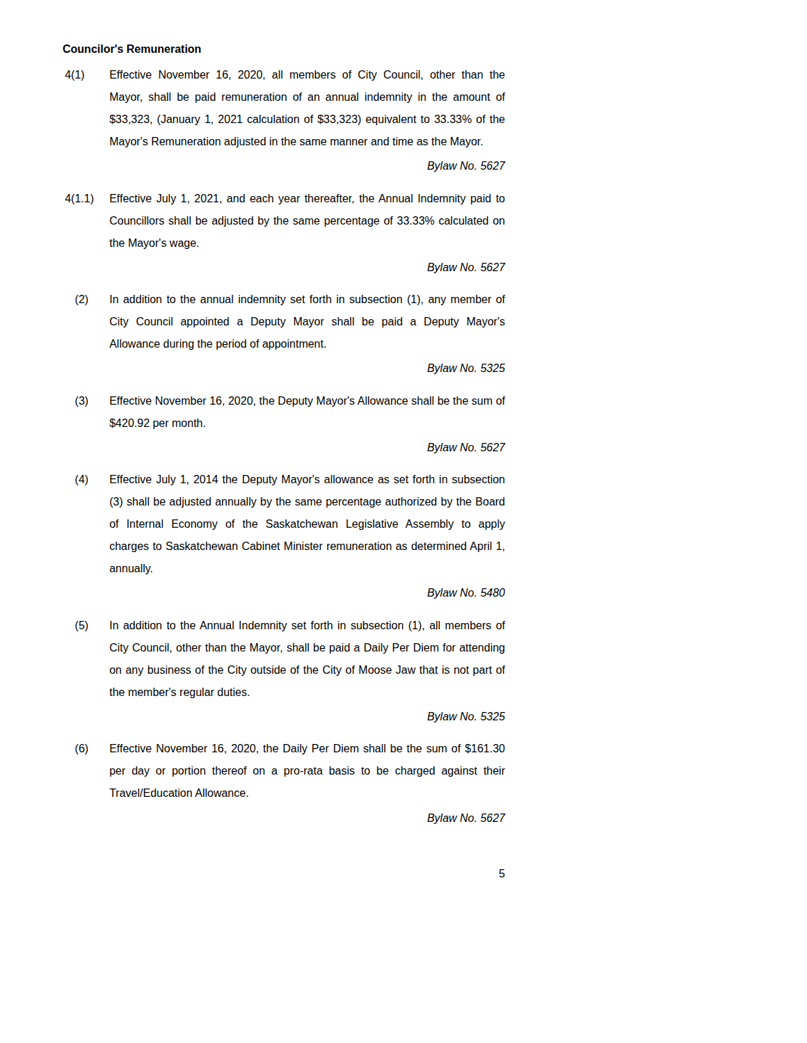Councilor's Remuneration
4(1)
Effective November 16, 2020, all members of City Council, other than the Mayor, shall be paid remuneration of an annual indemnity in the amount of $33,323, (January 1, 2021 calculation of $33,323) equivalent to 33.33% of the Mayor's Remuneration adjusted in the same manner and time as the Mayor.
Bylaw No. 5627
4(1.1)
Effective July 1, 2021, and each year thereafter, the Annual Indemnity paid to Councillors shall be adjusted by the same percentage of 33.33% calculated on the Mayor's wage.
Bylaw No. 5627
(2)
In addition to the annual indemnity set forth in subsection (1), any member of City Council appointed a Deputy Mayor shall be paid a Deputy Mayor's Allowance during the period of appointment.
Bylaw No. 5325
(3)
Effective November 16, 2020, the Deputy Mayor's Allowance shall be the sum of $420.92 per month.
Bylaw No. 5627
(4)
Effective July 1, 2014 the Deputy Mayor's allowance as set forth in subsection (3) shall be adjusted annually by the same percentage authorized by the Board of Internal Economy of the Saskatchewan Legislative Assembly to apply charges to Saskatchewan Cabinet Minister remuneration as determined April 1, annually.
Bylaw No. 5480
(5)
In addition to the Annual Indemnity set forth in subsection (1), all members of City Council, other than the Mayor, shall be paid a Daily Per Diem for attending on any business of the City outside of the City of Moose Jaw that is not part of the member's regular duties.
Bylaw No. 5325
(6)
Effective November 16, 2020, the Daily Per Diem shall be the sum of $161.30 per day or portion thereof on a pro-rata basis to be charged against their Travel/Education Allowance.
Bylaw No. 5627
5